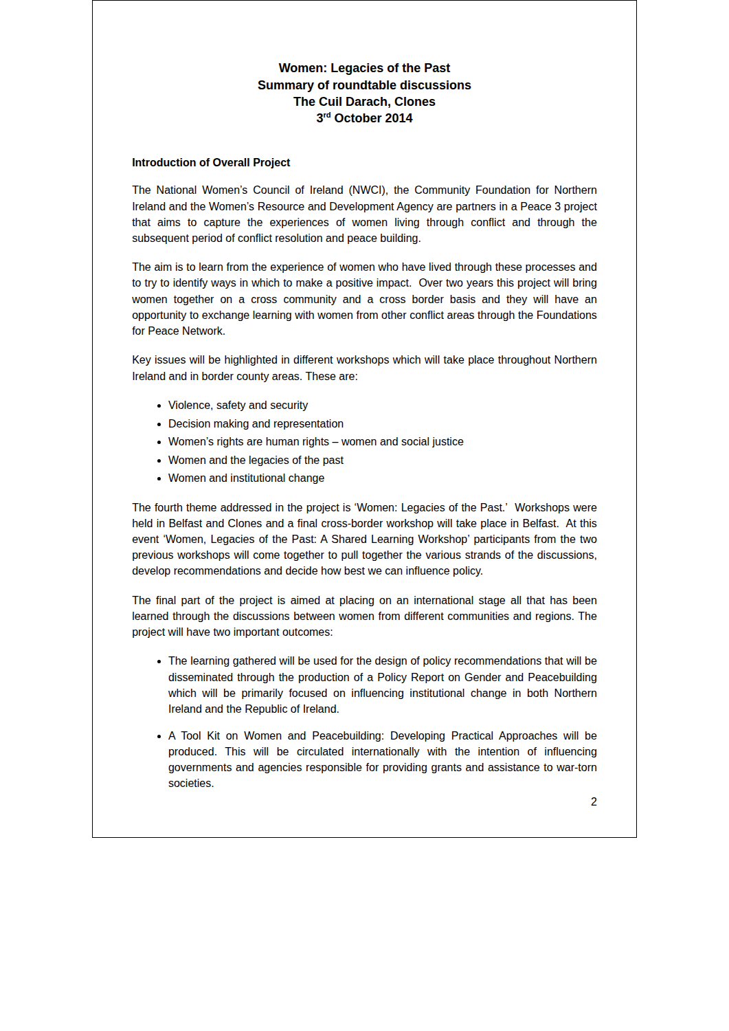Women: Legacies of the Past
Summary of roundtable discussions
The Cuil Darach, Clones
3rd October 2014
Introduction of Overall Project
The National Women’s Council of Ireland (NWCI), the Community Foundation for Northern Ireland and the Women’s Resource and Development Agency are partners in a Peace 3 project that aims to capture the experiences of women living through conflict and through the subsequent period of conflict resolution and peace building.
The aim is to learn from the experience of women who have lived through these processes and to try to identify ways in which to make a positive impact. Over two years this project will bring women together on a cross community and a cross border basis and they will have an opportunity to exchange learning with women from other conflict areas through the Foundations for Peace Network.
Key issues will be highlighted in different workshops which will take place throughout Northern Ireland and in border county areas. These are:
Violence, safety and security
Decision making and representation
Women’s rights are human rights – women and social justice
Women and the legacies of the past
Women and institutional change
The fourth theme addressed in the project is ‘Women: Legacies of the Past.’ Workshops were held in Belfast and Clones and a final cross-border workshop will take place in Belfast. At this event ‘Women, Legacies of the Past: A Shared Learning Workshop’ participants from the two previous workshops will come together to pull together the various strands of the discussions, develop recommendations and decide how best we can influence policy.
The final part of the project is aimed at placing on an international stage all that has been learned through the discussions between women from different communities and regions. The project will have two important outcomes:
The learning gathered will be used for the design of policy recommendations that will be disseminated through the production of a Policy Report on Gender and Peacebuilding which will be primarily focused on influencing institutional change in both Northern Ireland and the Republic of Ireland.
A Tool Kit on Women and Peacebuilding: Developing Practical Approaches will be produced. This will be circulated internationally with the intention of influencing governments and agencies responsible for providing grants and assistance to war-torn societies.
2